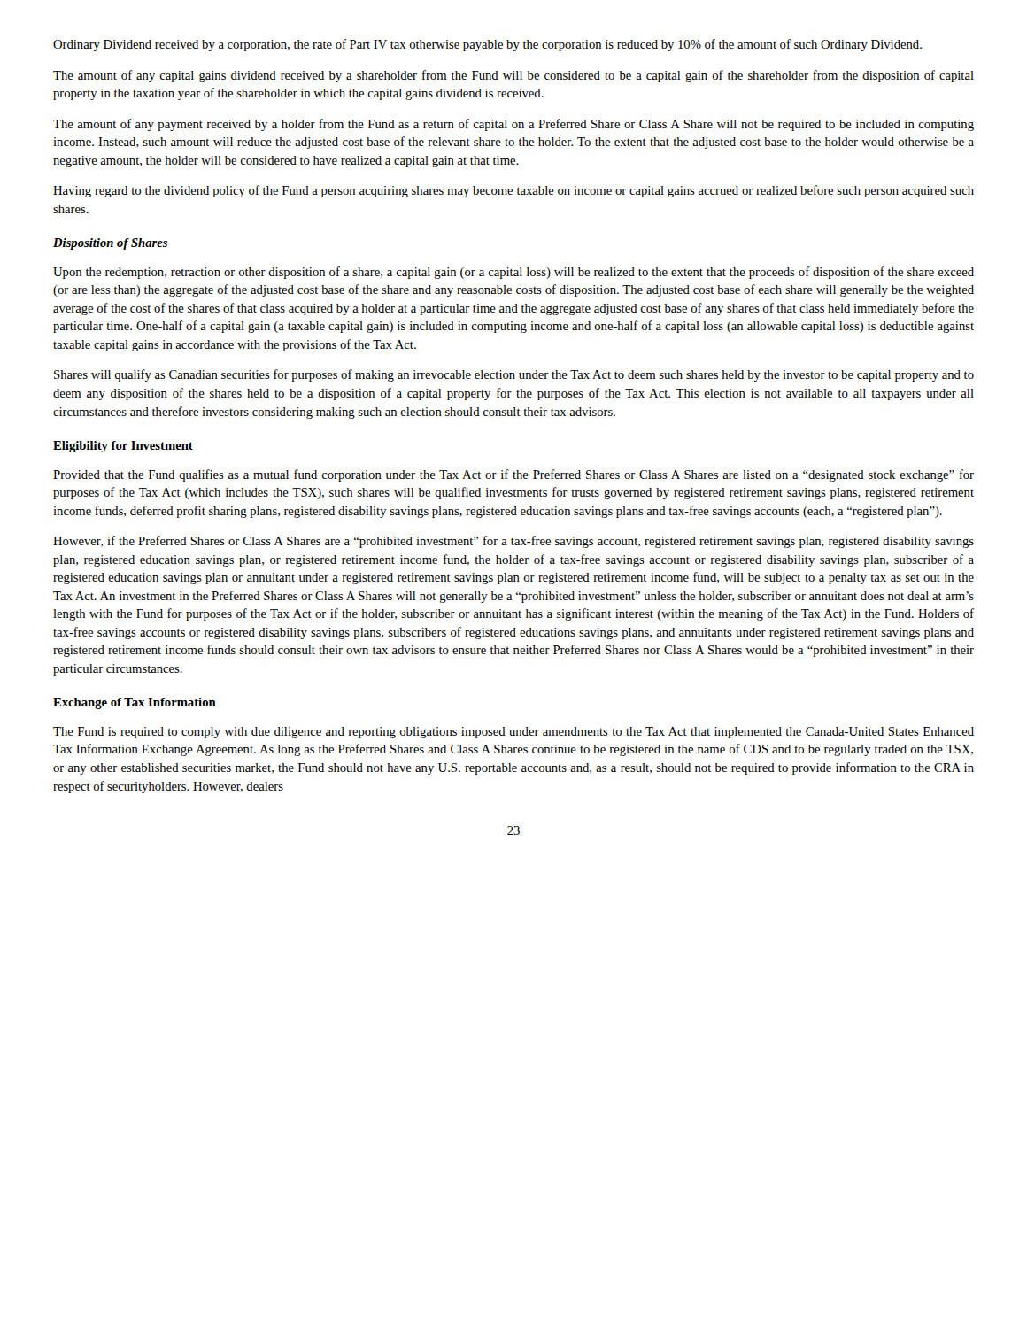Ordinary Dividend received by a corporation, the rate of Part IV tax otherwise payable by the corporation is reduced by 10% of the amount of such Ordinary Dividend.
The amount of any capital gains dividend received by a shareholder from the Fund will be considered to be a capital gain of the shareholder from the disposition of capital property in the taxation year of the shareholder in which the capital gains dividend is received.
The amount of any payment received by a holder from the Fund as a return of capital on a Preferred Share or Class A Share will not be required to be included in computing income. Instead, such amount will reduce the adjusted cost base of the relevant share to the holder. To the extent that the adjusted cost base to the holder would otherwise be a negative amount, the holder will be considered to have realized a capital gain at that time.
Having regard to the dividend policy of the Fund a person acquiring shares may become taxable on income or capital gains accrued or realized before such person acquired such shares.
Disposition of Shares
Upon the redemption, retraction or other disposition of a share, a capital gain (or a capital loss) will be realized to the extent that the proceeds of disposition of the share exceed (or are less than) the aggregate of the adjusted cost base of the share and any reasonable costs of disposition. The adjusted cost base of each share will generally be the weighted average of the cost of the shares of that class acquired by a holder at a particular time and the aggregate adjusted cost base of any shares of that class held immediately before the particular time. One-half of a capital gain (a taxable capital gain) is included in computing income and one-half of a capital loss (an allowable capital loss) is deductible against taxable capital gains in accordance with the provisions of the Tax Act.
Shares will qualify as Canadian securities for purposes of making an irrevocable election under the Tax Act to deem such shares held by the investor to be capital property and to deem any disposition of the shares held to be a disposition of a capital property for the purposes of the Tax Act. This election is not available to all taxpayers under all circumstances and therefore investors considering making such an election should consult their tax advisors.
Eligibility for Investment
Provided that the Fund qualifies as a mutual fund corporation under the Tax Act or if the Preferred Shares or Class A Shares are listed on a “designated stock exchange” for purposes of the Tax Act (which includes the TSX), such shares will be qualified investments for trusts governed by registered retirement savings plans, registered retirement income funds, deferred profit sharing plans, registered disability savings plans, registered education savings plans and tax-free savings accounts (each, a “registered plan”).
However, if the Preferred Shares or Class A Shares are a “prohibited investment” for a tax-free savings account, registered retirement savings plan, registered disability savings plan, registered education savings plan, or registered retirement income fund, the holder of a tax-free savings account or registered disability savings plan, subscriber of a registered education savings plan or annuitant under a registered retirement savings plan or registered retirement income fund, will be subject to a penalty tax as set out in the Tax Act. An investment in the Preferred Shares or Class A Shares will not generally be a “prohibited investment” unless the holder, subscriber or annuitant does not deal at arm’s length with the Fund for purposes of the Tax Act or if the holder, subscriber or annuitant has a significant interest (within the meaning of the Tax Act) in the Fund. Holders of tax-free savings accounts or registered disability savings plans, subscribers of registered educations savings plans, and annuitants under registered retirement savings plans and registered retirement income funds should consult their own tax advisors to ensure that neither Preferred Shares nor Class A Shares would be a “prohibited investment” in their particular circumstances.
Exchange of Tax Information
The Fund is required to comply with due diligence and reporting obligations imposed under amendments to the Tax Act that implemented the Canada-United States Enhanced Tax Information Exchange Agreement. As long as the Preferred Shares and Class A Shares continue to be registered in the name of CDS and to be regularly traded on the TSX, or any other established securities market, the Fund should not have any U.S. reportable accounts and, as a result, should not be required to provide information to the CRA in respect of securityholders. However, dealers
23